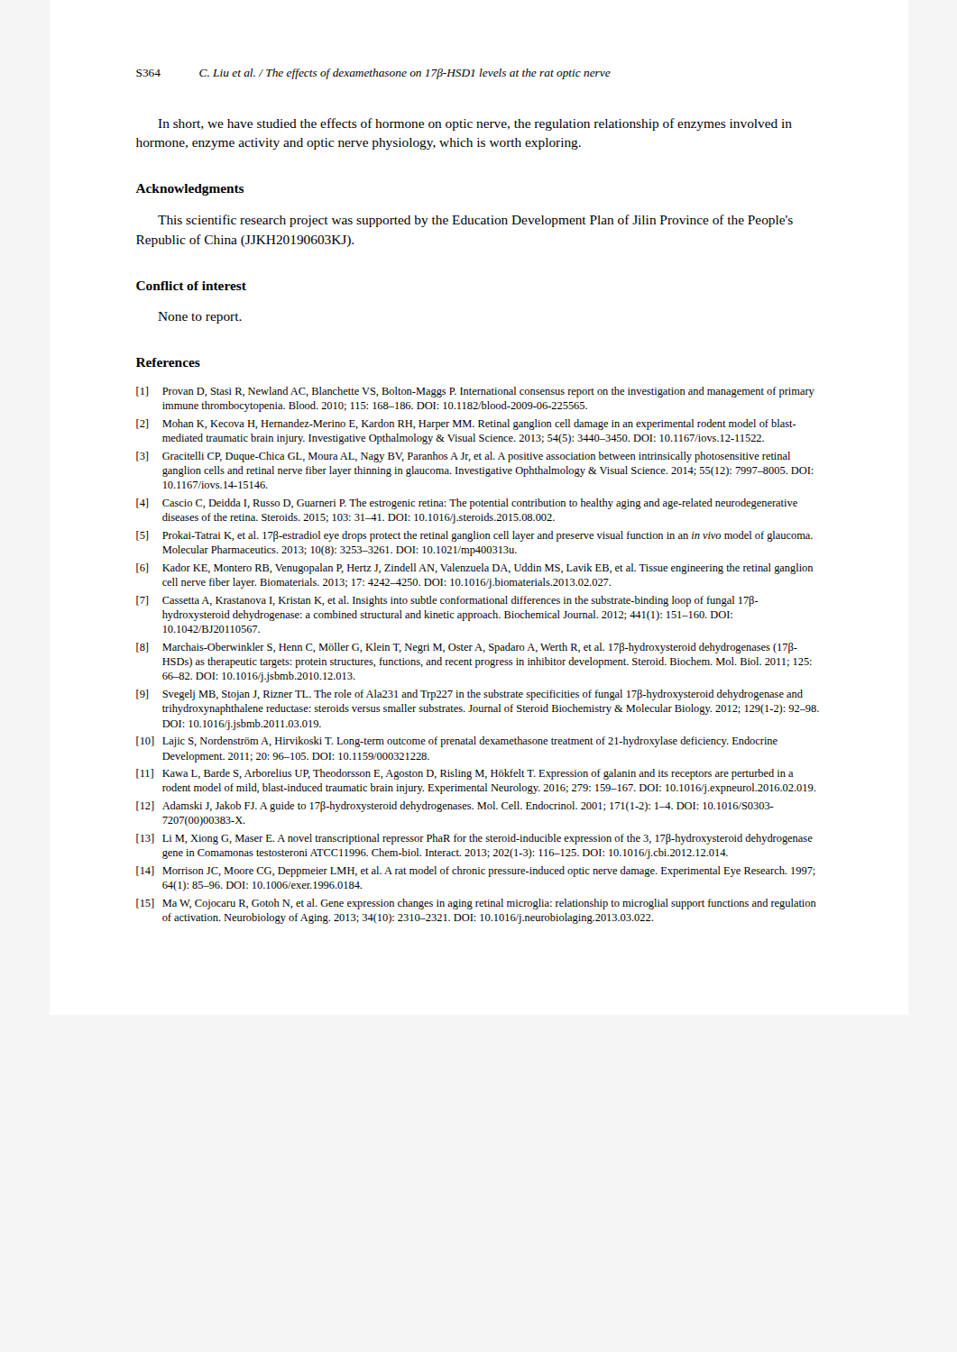S364 C. Liu et al. / The effects of dexamethasone on 17β-HSD1 levels at the rat optic nerve
In short, we have studied the effects of hormone on optic nerve, the regulation relationship of enzymes involved in hormone, enzyme activity and optic nerve physiology, which is worth exploring.
Acknowledgments
This scientific research project was supported by the Education Development Plan of Jilin Province of the People's Republic of China (JJKH20190603KJ).
Conflict of interest
None to report.
References
[1] Provan D, Stasi R, Newland AC, Blanchette VS, Bolton-Maggs P. International consensus report on the investigation and management of primary immune thrombocytopenia. Blood. 2010; 115: 168–186. DOI: 10.1182/blood-2009-06-225565.
[2] Mohan K, Kecova H, Hernandez-Merino E, Kardon RH, Harper MM. Retinal ganglion cell damage in an experimental rodent model of blast-mediated traumatic brain injury. Investigative Opthalmology & Visual Science. 2013; 54(5): 3440–3450. DOI: 10.1167/iovs.12-11522.
[3] Gracitelli CP, Duque-Chica GL, Moura AL, Nagy BV, Paranhos A Jr, et al. A positive association between intrinsically photosensitive retinal ganglion cells and retinal nerve fiber layer thinning in glaucoma. Investigative Ophthalmology & Visual Science. 2014; 55(12): 7997–8005. DOI: 10.1167/iovs.14-15146.
[4] Cascio C, Deidda I, Russo D, Guarneri P. The estrogenic retina: The potential contribution to healthy aging and age-related neurodegenerative diseases of the retina. Steroids. 2015; 103: 31–41. DOI: 10.1016/j.steroids.2015.08.002.
[5] Prokai-Tatrai K, et al. 17β-estradiol eye drops protect the retinal ganglion cell layer and preserve visual function in an in vivo model of glaucoma. Molecular Pharmaceutics. 2013; 10(8): 3253–3261. DOI: 10.1021/mp400313u.
[6] Kador KE, Montero RB, Venugopalan P, Hertz J, Zindell AN, Valenzuela DA, Uddin MS, Lavik EB, et al. Tissue engineering the retinal ganglion cell nerve fiber layer. Biomaterials. 2013; 17: 4242–4250. DOI: 10.1016/j.biomaterials.2013.02.027.
[7] Cassetta A, Krastanova I, Kristan K, et al. Insights into subtle conformational differences in the substrate-binding loop of fungal 17β-hydroxysteroid dehydrogenase: a combined structural and kinetic approach. Biochemical Journal. 2012; 441(1): 151–160. DOI: 10.1042/BJ20110567.
[8] Marchais-Oberwinkler S, Henn C, Möller G, Klein T, Negri M, Oster A, Spadaro A, Werth R, et al. 17β-hydroxysteroid dehydrogenases (17β-HSDs) as therapeutic targets: protein structures, functions, and recent progress in inhibitor development. Steroid. Biochem. Mol. Biol. 2011; 125: 66–82. DOI: 10.1016/j.jsbmb.2010.12.013.
[9] Svegelj MB, Stojan J, Rizner TL. The role of Ala231 and Trp227 in the substrate specificities of fungal 17β-hydroxysteroid dehydrogenase and trihydroxynaphthalene reductase: steroids versus smaller substrates. Journal of Steroid Biochemistry & Molecular Biology. 2012; 129(1-2): 92–98. DOI: 10.1016/j.jsbmb.2011.03.019.
[10] Lajic S, Nordenström A, Hirvikoski T. Long-term outcome of prenatal dexamethasone treatment of 21-hydroxylase deficiency. Endocrine Development. 2011; 20: 96–105. DOI: 10.1159/000321228.
[11] Kawa L, Barde S, Arborelius UP, Theodorsson E, Agoston D, Risling M, Hökfelt T. Expression of galanin and its receptors are perturbed in a rodent model of mild, blast-induced traumatic brain injury. Experimental Neurology. 2016; 279: 159–167. DOI: 10.1016/j.expneurol.2016.02.019.
[12] Adamski J, Jakob FJ. A guide to 17β-hydroxysteroid dehydrogenases. Mol. Cell. Endocrinol. 2001; 171(1-2): 1–4. DOI: 10.1016/S0303-7207(00)00383-X.
[13] Li M, Xiong G, Maser E. A novel transcriptional repressor PhaR for the steroid-inducible expression of the 3, 17β-hydroxysteroid dehydrogenase gene in Comamonas testosteroni ATCC11996. Chem-biol. Interact. 2013; 202(1-3): 116–125. DOI: 10.1016/j.cbi.2012.12.014.
[14] Morrison JC, Moore CG, Deppmeier LMH, et al. A rat model of chronic pressure-induced optic nerve damage. Experimental Eye Research. 1997; 64(1): 85–96. DOI: 10.1006/exer.1996.0184.
[15] Ma W, Cojocaru R, Gotoh N, et al. Gene expression changes in aging retinal microglia: relationship to microglial support functions and regulation of activation. Neurobiology of Aging. 2013; 34(10): 2310–2321. DOI: 10.1016/j.neurobiolaging.2013.03.022.